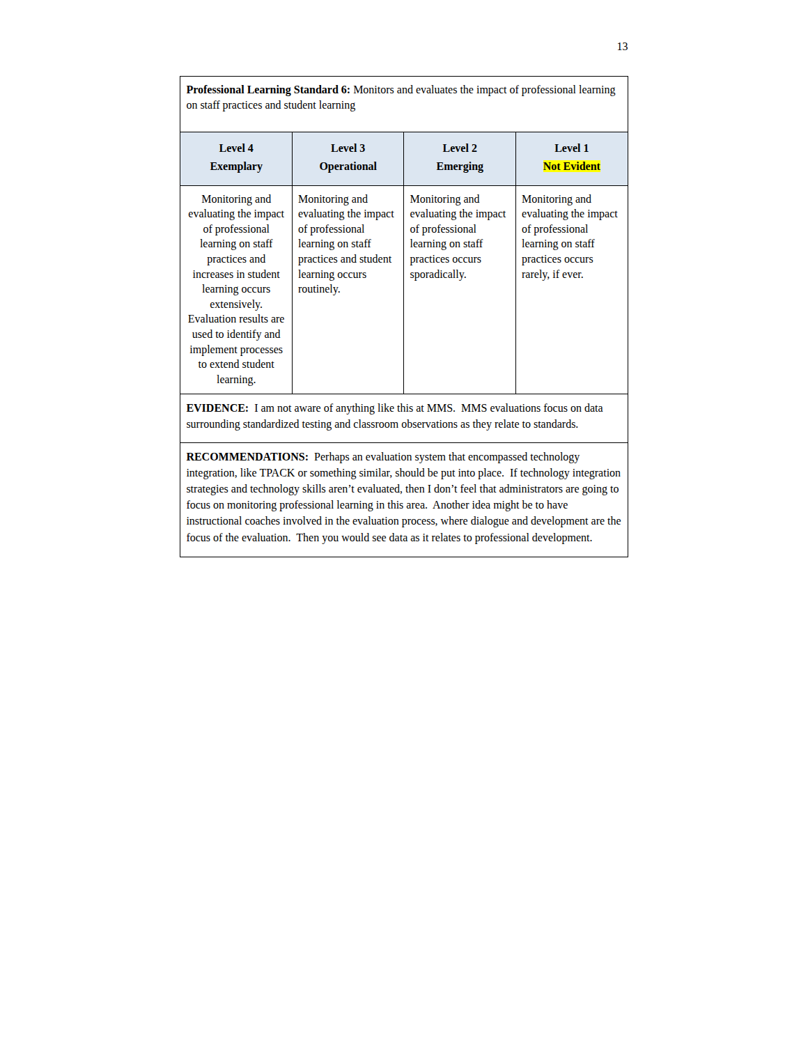13
| Professional Learning Standard 6: Monitors and evaluates the impact of professional learning on staff practices and student learning |
| Level 4 Exemplary | Level 3 Operational | Level 2 Emerging | Level 1 Not Evident |
| Monitoring and evaluating the impact of professional learning on staff practices and increases in student learning occurs extensively. Evaluation results are used to identify and implement processes to extend student learning. | Monitoring and evaluating the impact of professional learning on staff practices and student learning occurs routinely. | Monitoring and evaluating the impact of professional learning on staff practices occurs sporadically. | Monitoring and evaluating the impact of professional learning on staff practices occurs rarely, if ever. |
| EVIDENCE: I am not aware of anything like this at MMS. MMS evaluations focus on data surrounding standardized testing and classroom observations as they relate to standards. |
| RECOMMENDATIONS: Perhaps an evaluation system that encompassed technology integration, like TPACK or something similar, should be put into place. If technology integration strategies and technology skills aren’t evaluated, then I don’t feel that administrators are going to focus on monitoring professional learning in this area. Another idea might be to have instructional coaches involved in the evaluation process, where dialogue and development are the focus of the evaluation. Then you would see data as it relates to professional development. |